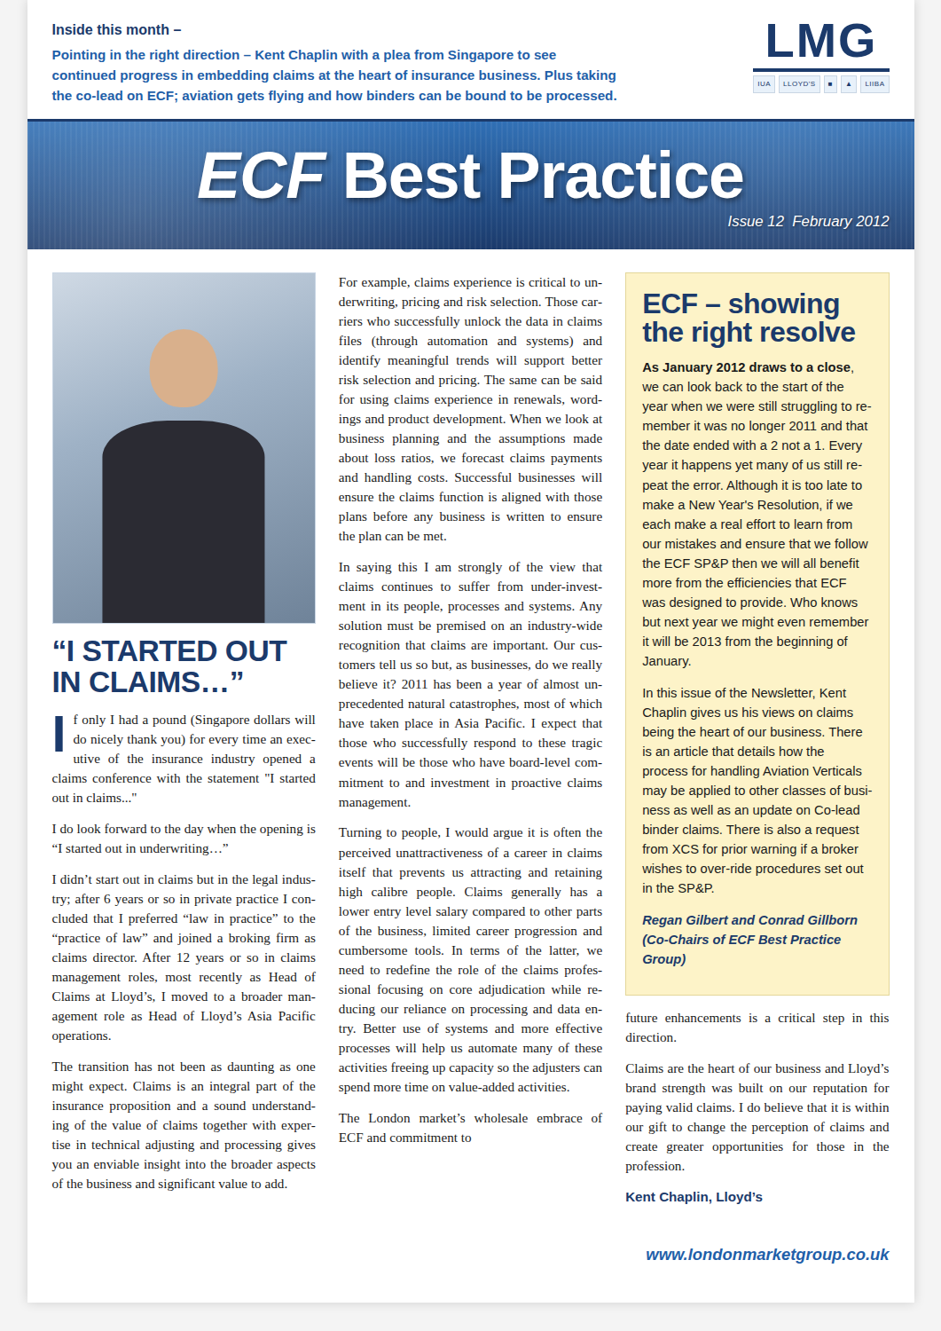Inside this month –
Pointing in the right direction – Kent Chaplin with a plea from Singapore to see continued progress in embedding claims at the heart of insurance business. Plus taking the co-lead on ECF; aviation gets flying and how binders can be bound to be processed.
LMG
IUA LLOYD'S ■ ▲ LIIBA
ECF Best Practice
Issue 12 February 2012
“I STARTED OUT IN CLAIMS…”
If only I had a pound (Singapore dollars will do nicely thank you) for every time an executive of the insurance industry opened a claims conference with the statement "I started out in claims..."
I do look forward to the day when the opening is “I started out in underwriting…”
I didn’t start out in claims but in the legal industry; after 6 years or so in private practice I concluded that I preferred “law in practice” to the “practice of law” and joined a broking firm as claims director. After 12 years or so in claims management roles, most recently as Head of Claims at Lloyd’s, I moved to a broader management role as Head of Lloyd’s Asia Pacific operations.
The transition has not been as daunting as one might expect. Claims is an integral part of the insurance proposition and a sound understanding of the value of claims together with expertise in technical adjusting and processing gives you an enviable insight into the broader aspects of the business and significant value to add.
For example, claims experience is critical to underwriting, pricing and risk selection. Those carriers who successfully unlock the data in claims files (through automation and systems) and identify meaningful trends will support better risk selection and pricing. The same can be said for using claims experience in renewals, wordings and product development. When we look at business planning and the assumptions made about loss ratios, we forecast claims payments and handling costs. Successful businesses will ensure the claims function is aligned with those plans before any business is written to ensure the plan can be met.
In saying this I am strongly of the view that claims continues to suffer from under-investment in its people, processes and systems. Any solution must be premised on an industry-wide recognition that claims are important. Our customers tell us so but, as businesses, do we really believe it? 2011 has been a year of almost unprecedented natural catastrophes, most of which have taken place in Asia Pacific. I expect that those who successfully respond to these tragic events will be those who have board-level commitment to and investment in proactive claims management.
Turning to people, I would argue it is often the perceived unattractiveness of a career in claims itself that prevents us attracting and retaining high calibre people. Claims generally has a lower entry level salary compared to other parts of the business, limited career progression and cumbersome tools. In terms of the latter, we need to redefine the role of the claims professional focusing on core adjudication while reducing our reliance on processing and data entry. Better use of systems and more effective processes will help us automate many of these activities freeing up capacity so the adjusters can spend more time on value-added activities.
The London market’s wholesale embrace of ECF and commitment to
ECF – showing the right resolve
As January 2012 draws to a close, we can look back to the start of the year when we were still struggling to remember it was no longer 2011 and that the date ended with a 2 not a 1. Every year it happens yet many of us still repeat the error. Although it is too late to make a New Year's Resolution, if we each make a real effort to learn from our mistakes and ensure that we follow the ECF SP&P then we will all benefit more from the efficiencies that ECF was designed to provide. Who knows but next year we might even remember it will be 2013 from the beginning of January.
In this issue of the Newsletter, Kent Chaplin gives us his views on claims being the heart of our business. There is an article that details how the process for handling Aviation Verticals may be applied to other classes of business as well as an update on Co-lead binder claims. There is also a request from XCS for prior warning if a broker wishes to over-ride procedures set out in the SP&P.
Regan Gilbert and Conrad Gillborn
(Co-Chairs of ECF Best Practice Group)
future enhancements is a critical step in this direction.
Claims are the heart of our business and Lloyd’s brand strength was built on our reputation for paying valid claims. I do believe that it is within our gift to change the perception of claims and create greater opportunities for those in the profession.
Kent Chaplin, Lloyd’s
www.londonmarketgroup.co.uk